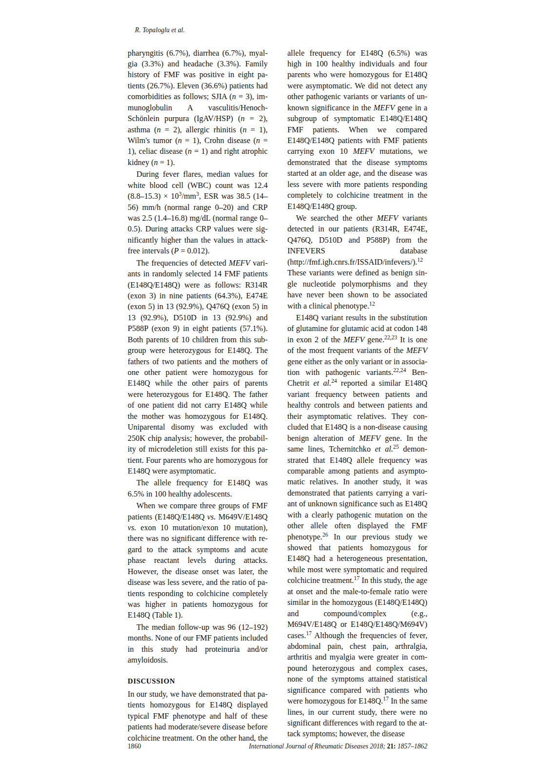R. Topaloglu et al.
pharyngitis (6.7%), diarrhea (6.7%), myalgia (3.3%) and headache (3.3%). Family history of FMF was positive in eight patients (26.7%). Eleven (36.6%) patients had comorbidities as follows; SJIA (n = 3), immunoglobulin A vasculitis/Henoch-Schönlein purpura (IgAV/HSP) (n = 2), asthma (n = 2), allergic rhinitis (n = 1), Wilm's tumor (n = 1), Crohn disease (n = 1), celiac disease (n = 1) and right atrophic kidney (n = 1).
During fever flares, median values for white blood cell (WBC) count was 12.4 (8.8–15.3) × 103/mm3, ESR was 38.5 (14–56) mm/h (normal range 0–20) and CRP was 2.5 (1.4–16.8) mg/dL (normal range 0–0.5). During attacks CRP values were significantly higher than the values in attack-free intervals (P = 0.012).
The frequencies of detected MEFV variants in randomly selected 14 FMF patients (E148Q/E148Q) were as follows: R314R (exon 3) in nine patients (64.3%), E474E (exon 5) in 13 (92.9%), Q476Q (exon 5) in 13 (92.9%), D510D in 13 (92.9%) and P588P (exon 9) in eight patients (57.1%). Both parents of 10 children from this subgroup were heterozygous for E148Q. The fathers of two patients and the mothers of one other patient were homozygous for E148Q while the other pairs of parents were heterozygous for E148Q. The father of one patient did not carry E148Q while the mother was homozygous for E148Q. Uniparental disomy was excluded with 250K chip analysis; however, the probability of microdeletion still exists for this patient. Four parents who are homozygous for E148Q were asymptomatic.
The allele frequency for E148Q was 6.5% in 100 healthy adolescents.
When we compare three groups of FMF patients (E148Q/E148Q vs. M649V/E148Q vs. exon 10 mutation/exon 10 mutation), there was no significant difference with regard to the attack symptoms and acute phase reactant levels during attacks. However, the disease onset was later, the disease was less severe, and the ratio of patients responding to colchicine completely was higher in patients homozygous for E148Q (Table 1).
The median follow-up was 96 (12–192) months. None of our FMF patients included in this study had proteinuria and/or amyloidosis.
Discussion
In our study, we have demonstrated that patients homozygous for E148Q displayed typical FMF phenotype and half of these patients had moderate/severe disease before colchicine treatment. On the other hand, the allele frequency for E148Q (6.5%) was high in 100 healthy individuals and four parents who were homozygous for E148Q were asymptomatic. We did not detect any other pathogenic variants or variants of unknown significance in the MEFV gene in a subgroup of symptomatic E148Q/E148Q FMF patients. When we compared E148Q/E148Q patients with FMF patients carrying exon 10 MEFV mutations, we demonstrated that the disease symptoms started at an older age, and the disease was less severe with more patients responding completely to colchicine treatment in the E148Q/E148Q group.
We searched the other MEFV variants detected in our patients (R314R, E474E, Q476Q, D510D and P588P) from the INFEVERS database (http://fmf.igh.cnrs.fr/ISSAID/infevers/).12 These variants were defined as benign single nucleotide polymorphisms and they have never been shown to be associated with a clinical phenotype.12
E148Q variant results in the substitution of glutamine for glutamic acid at codon 148 in exon 2 of the MEFV gene.22,23 It is one of the most frequent variants of the MEFV gene either as the only variant or in association with pathogenic variants.22,24 Ben-Chetrit et al.24 reported a similar E148Q variant frequency between patients and healthy controls and between patients and their asymptomatic relatives. They concluded that E148Q is a non-disease causing benign alteration of MEFV gene. In the same lines, Tchernitchko et al.25 demonstrated that E148Q allele frequency was comparable among patients and asymptomatic relatives. In another study, it was demonstrated that patients carrying a variant of unknown significance such as E148Q with a clearly pathogenic mutation on the other allele often displayed the FMF phenotype.26 In our previous study we showed that patients homozygous for E148Q had a heterogeneous presentation, while most were symptomatic and required colchicine treatment.17 In this study, the age at onset and the male-to-female ratio were similar in the homozygous (E148Q/E148Q) and compound/complex (e.g., M694V/E148Q or E148Q/E148Q/M694V) cases.17 Although the frequencies of fever, abdominal pain, chest pain, arthralgia, arthritis and myalgia were greater in compound heterozygous and complex cases, none of the symptoms attained statistical significance compared with patients who were homozygous for E148Q.17 In the same lines, in our current study, there were no significant differences with regard to the attack symptoms; however, the disease
1860
International Journal of Rheumatic Diseases 2018; 21: 1857–1862